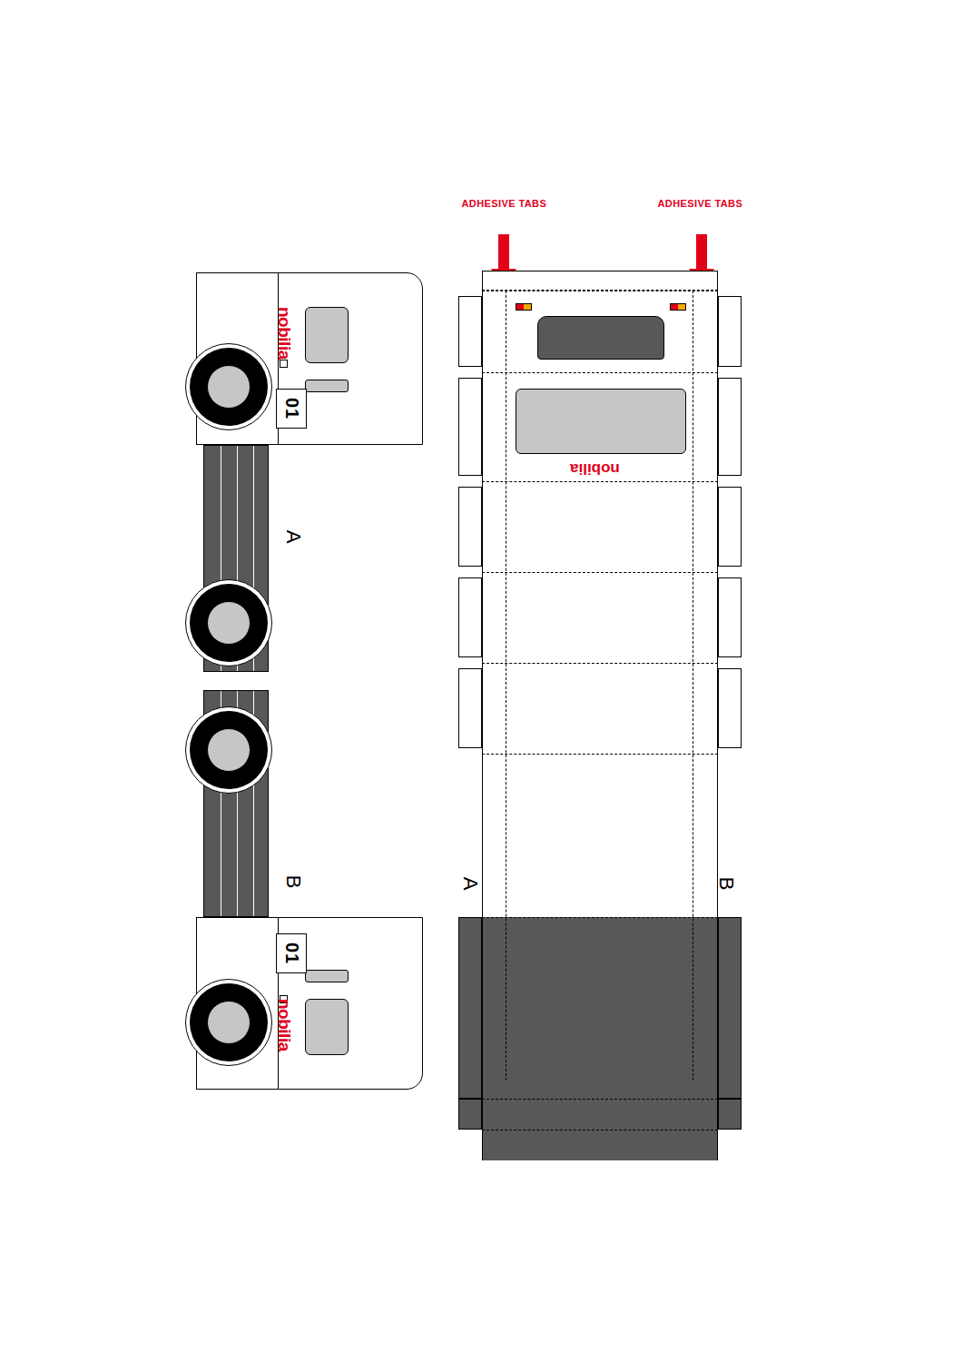ADHESIVE TABS
ADHESIVE TABS
01
nobilia
01
nobilia
A
B
nobilia
A
B